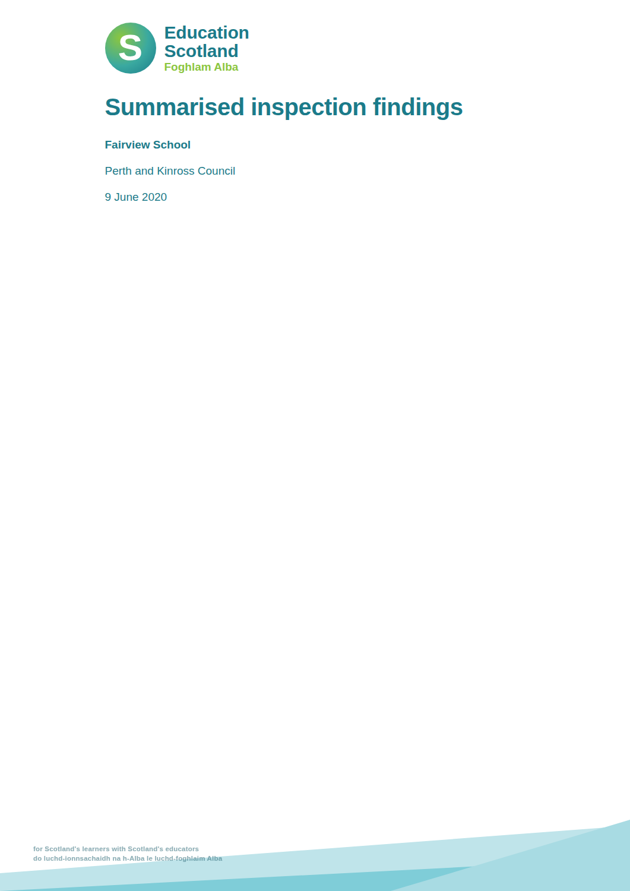Education Scotland Foghlam Alba
Summarised inspection findings
Fairview School
Perth and Kinross Council
9 June 2020
for Scotland's learners with Scotland's educators
do luchd-ionnsachaidh na h-Alba le luchd-foghlaim Alba